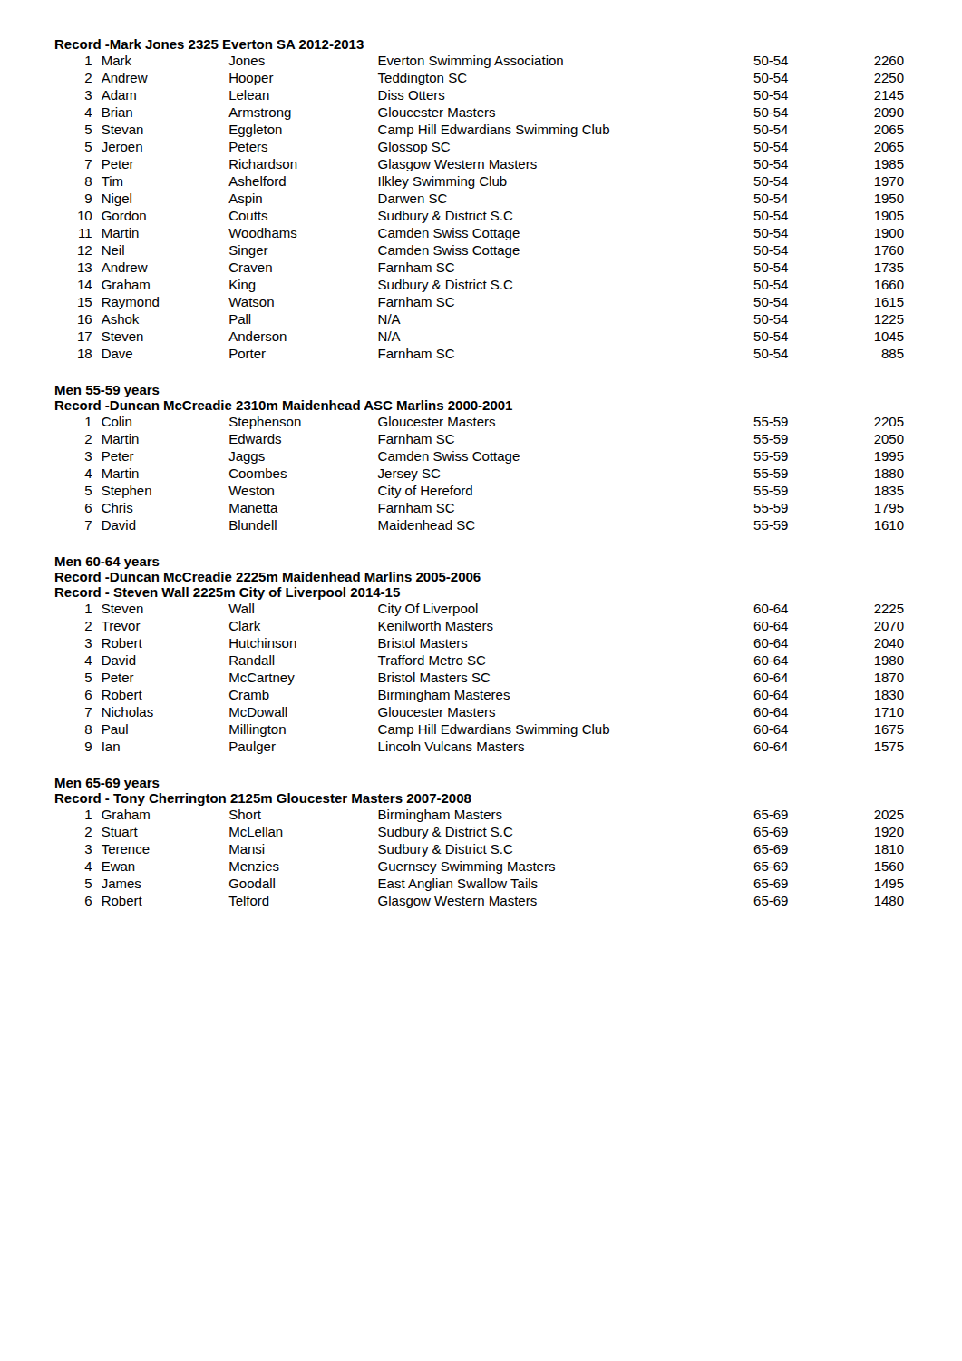Record -Mark Jones 2325 Everton SA 2012-2013
| 1 | Mark | Jones | Everton Swimming Association | 50-54 | 2260 |
| 2 | Andrew | Hooper | Teddington SC | 50-54 | 2250 |
| 3 | Adam | Lelean | Diss Otters | 50-54 | 2145 |
| 4 | Brian | Armstrong | Gloucester Masters | 50-54 | 2090 |
| 5 | Stevan | Eggleton | Camp Hill Edwardians Swimming Club | 50-54 | 2065 |
| 5 | Jeroen | Peters | Glossop SC | 50-54 | 2065 |
| 7 | Peter | Richardson | Glasgow Western Masters | 50-54 | 1985 |
| 8 | Tim | Ashelford | Ilkley Swimming Club | 50-54 | 1970 |
| 9 | Nigel | Aspin | Darwen SC | 50-54 | 1950 |
| 10 | Gordon | Coutts | Sudbury & District S.C | 50-54 | 1905 |
| 11 | Martin | Woodhams | Camden Swiss Cottage | 50-54 | 1900 |
| 12 | Neil | Singer | Camden Swiss Cottage | 50-54 | 1760 |
| 13 | Andrew | Craven | Farnham SC | 50-54 | 1735 |
| 14 | Graham | King | Sudbury & District S.C | 50-54 | 1660 |
| 15 | Raymond | Watson | Farnham SC | 50-54 | 1615 |
| 16 | Ashok | Pall | N/A | 50-54 | 1225 |
| 17 | Steven | Anderson | N/A | 50-54 | 1045 |
| 18 | Dave | Porter | Farnham SC | 50-54 | 885 |
Men 55-59 years
Record -Duncan McCreadie 2310m Maidenhead ASC Marlins 2000-2001
| 1 | Colin | Stephenson | Gloucester Masters | 55-59 | 2205 |
| 2 | Martin | Edwards | Farnham SC | 55-59 | 2050 |
| 3 | Peter | Jaggs | Camden Swiss Cottage | 55-59 | 1995 |
| 4 | Martin | Coombes | Jersey SC | 55-59 | 1880 |
| 5 | Stephen | Weston | City of Hereford | 55-59 | 1835 |
| 6 | Chris | Manetta | Farnham SC | 55-59 | 1795 |
| 7 | David | Blundell | Maidenhead SC | 55-59 | 1610 |
Men 60-64 years
Record -Duncan McCreadie 2225m Maidenhead Marlins 2005-2006
Record - Steven Wall 2225m City of Liverpool 2014-15
| 1 | Steven | Wall | City Of Liverpool | 60-64 | 2225 |
| 2 | Trevor | Clark | Kenilworth Masters | 60-64 | 2070 |
| 3 | Robert | Hutchinson | Bristol Masters | 60-64 | 2040 |
| 4 | David | Randall | Trafford Metro SC | 60-64 | 1980 |
| 5 | Peter | McCartney | Bristol Masters SC | 60-64 | 1870 |
| 6 | Robert | Cramb | Birmingham Masteres | 60-64 | 1830 |
| 7 | Nicholas | McDowall | Gloucester Masters | 60-64 | 1710 |
| 8 | Paul | Millington | Camp Hill Edwardians Swimming Club | 60-64 | 1675 |
| 9 | Ian | Paulger | Lincoln Vulcans Masters | 60-64 | 1575 |
Men 65-69 years
Record - Tony Cherrington 2125m Gloucester Masters 2007-2008
| 1 | Graham | Short | Birmingham Masters | 65-69 | 2025 |
| 2 | Stuart | McLellan | Sudbury & District S.C | 65-69 | 1920 |
| 3 | Terence | Mansi | Sudbury & District S.C | 65-69 | 1810 |
| 4 | Ewan | Menzies | Guernsey Swimming Masters | 65-69 | 1560 |
| 5 | James | Goodall | East Anglian Swallow Tails | 65-69 | 1495 |
| 6 | Robert | Telford | Glasgow Western Masters | 65-69 | 1480 |